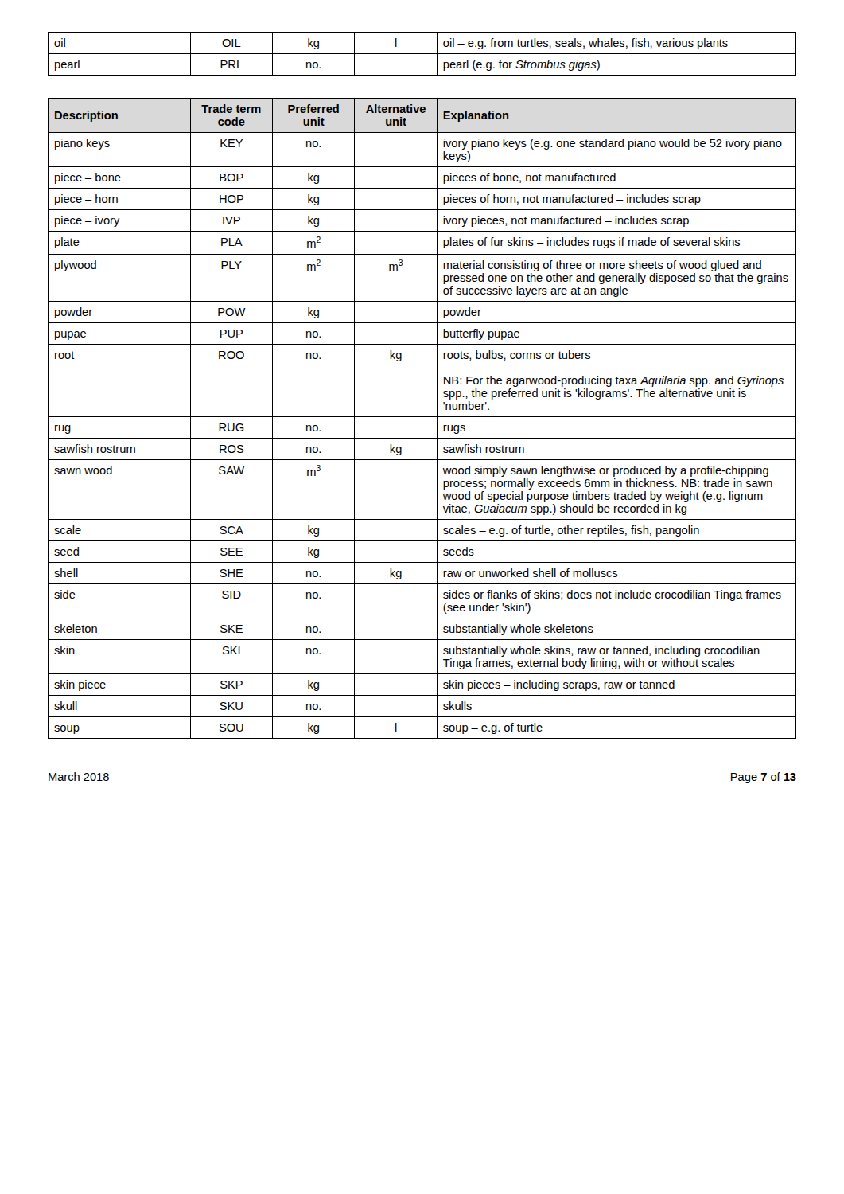| oil | OIL | kg | l | oil – e.g. from turtles, seals, whales, fish, various plants |
| pearl | PRL | no. | | pearl (e.g. for Strombus gigas ) |
| Description | Trade term code | Preferred unit | Alternative unit | Explanation |
| --- | --- | --- | --- | --- |
| piano keys | KEY | no. | | ivory piano keys (e.g. one standard piano would be 52 ivory piano keys) |
| piece – bone | BOP | kg | | pieces of bone, not manufactured |
| piece – horn | HOP | kg | | pieces of horn, not manufactured – includes scrap |
| piece – ivory | IVP | kg | | ivory pieces, not manufactured – includes scrap |
| plate | PLA | m 2 | | plates of fur skins – includes rugs if made of several skins |
| plywood | PLY | m 2 | m 3 | material consisting of three or more sheets of wood glued and pressed one on the other and generally disposed so that the grains of successive layers are at an angle |
| powder | POW | kg | | powder |
| pupae | PUP | no. | | butterfly pupae |
| root | ROO | no. | kg | roots, bulbs, corms or tubers NB: For the agarwood-producing taxa Aquilaria spp. and Gyrinops spp., the preferred unit is 'kilograms'. The alternative unit is 'number'. |
| rug | RUG | no. | | rugs |
| sawfish rostrum | ROS | no. | kg | sawfish rostrum |
| sawn wood | SAW | m 3 | | wood simply sawn lengthwise or produced by a profile-chipping process; normally exceeds 6mm in thickness. NB: trade in sawn wood of special purpose timbers traded by weight (e.g. lignum vitae, Guaiacum spp.) should be recorded in kg |
| scale | SCA | kg | | scales – e.g. of turtle, other reptiles, fish, pangolin |
| seed | SEE | kg | | seeds |
| shell | SHE | no. | kg | raw or unworked shell of molluscs |
| side | SID | no. | | sides or flanks of skins; does not include crocodilian Tinga frames (see under 'skin') |
| skeleton | SKE | no. | | substantially whole skeletons |
| skin | SKI | no. | | substantially whole skins, raw or tanned, including crocodilian Tinga frames, external body lining, with or without scales |
| skin piece | SKP | kg | | skin pieces – including scraps, raw or tanned |
| skull | SKU | no. | | skulls |
| soup | SOU | kg | l | soup – e.g. of turtle |
March 2018 Page 7 of 13